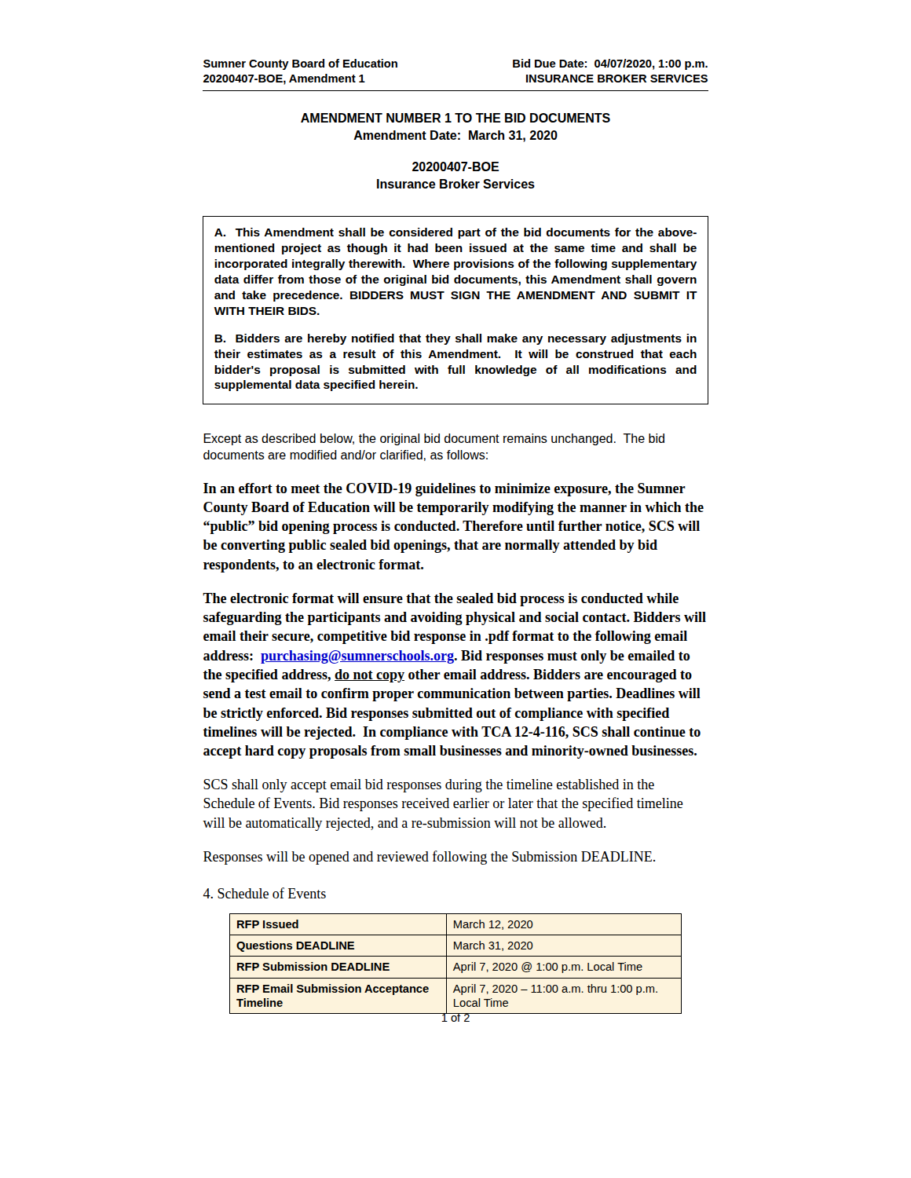| Sumner County Board of Education | Bid Due Date: 04/07/2020, 1:00 p.m. |
| 20200407-BOE, Amendment 1 | INSURANCE BROKER SERVICES |
AMENDMENT NUMBER 1 TO THE BID DOCUMENTS
Amendment Date: March 31, 2020
20200407-BOE
Insurance Broker Services
A. This Amendment shall be considered part of the bid documents for the above-mentioned project as though it had been issued at the same time and shall be incorporated integrally therewith. Where provisions of the following supplementary data differ from those of the original bid documents, this Amendment shall govern and take precedence. BIDDERS MUST SIGN THE AMENDMENT AND SUBMIT IT WITH THEIR BIDS.
B. Bidders are hereby notified that they shall make any necessary adjustments in their estimates as a result of this Amendment. It will be construed that each bidder's proposal is submitted with full knowledge of all modifications and supplemental data specified herein.
Except as described below, the original bid document remains unchanged. The bid documents are modified and/or clarified, as follows:
In an effort to meet the COVID-19 guidelines to minimize exposure, the Sumner County Board of Education will be temporarily modifying the manner in which the “public” bid opening process is conducted. Therefore until further notice, SCS will be converting public sealed bid openings, that are normally attended by bid respondents, to an electronic format.
The electronic format will ensure that the sealed bid process is conducted while safeguarding the participants and avoiding physical and social contact. Bidders will email their secure, competitive bid response in .pdf format to the following email address: purchasing@sumnerschools.org. Bid responses must only be emailed to the specified address, do not copy other email address. Bidders are encouraged to send a test email to confirm proper communication between parties. Deadlines will be strictly enforced. Bid responses submitted out of compliance with specified timelines will be rejected. In compliance with TCA 12-4-116, SCS shall continue to accept hard copy proposals from small businesses and minority-owned businesses.
SCS shall only accept email bid responses during the timeline established in the Schedule of Events. Bid responses received earlier or later that the specified timeline will be automatically rejected, and a re-submission will not be allowed.
Responses will be opened and reviewed following the Submission DEADLINE.
4. Schedule of Events
| RFP Issued | March 12, 2020 |
| Questions DEADLINE | March 31, 2020 |
| RFP Submission DEADLINE | April 7, 2020 @ 1:00 p.m. Local Time |
| RFP Email Submission Acceptance Timeline | April 7, 2020 – 11:00 a.m. thru 1:00 p.m. Local Time |
1 of 2